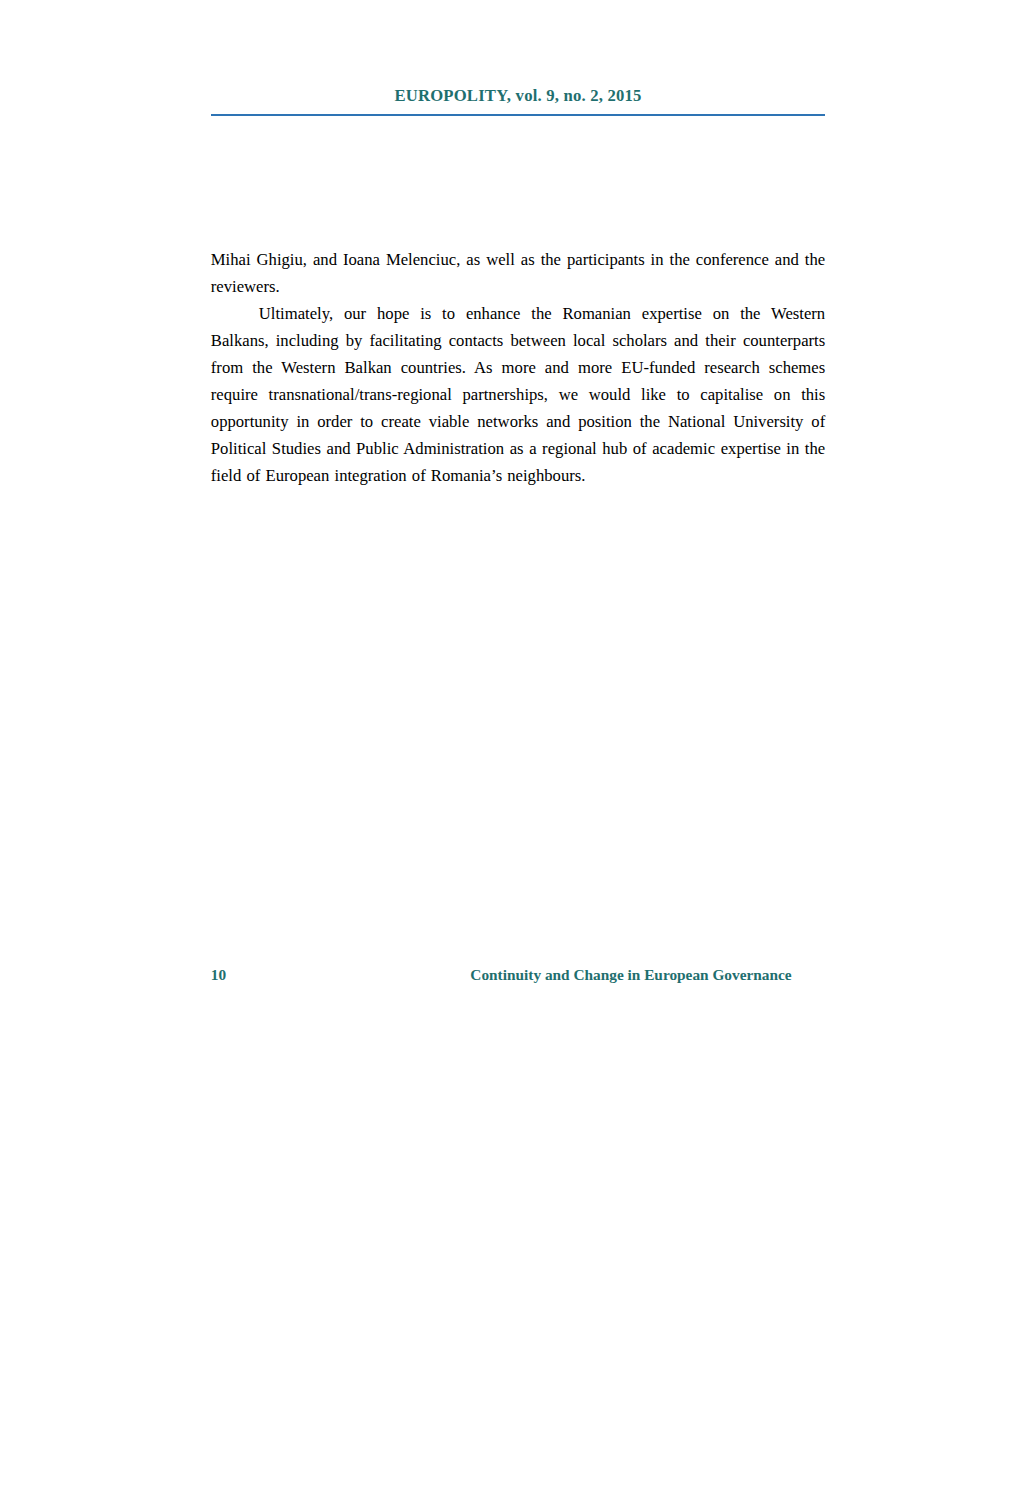EUROPOLITY, vol. 9, no. 2, 2015
Mihai Ghigiu, and Ioana Melenciuc, as well as the participants in the conference and the reviewers.
Ultimately, our hope is to enhance the Romanian expertise on the Western Balkans, including by facilitating contacts between local scholars and their counterparts from the Western Balkan countries. As more and more EU-funded research schemes require transnational/trans-regional partnerships, we would like to capitalise on this opportunity in order to create viable networks and position the National University of Political Studies and Public Administration as a regional hub of academic expertise in the field of European integration of Romania’s neighbours.
10 Continuity and Change in European Governance